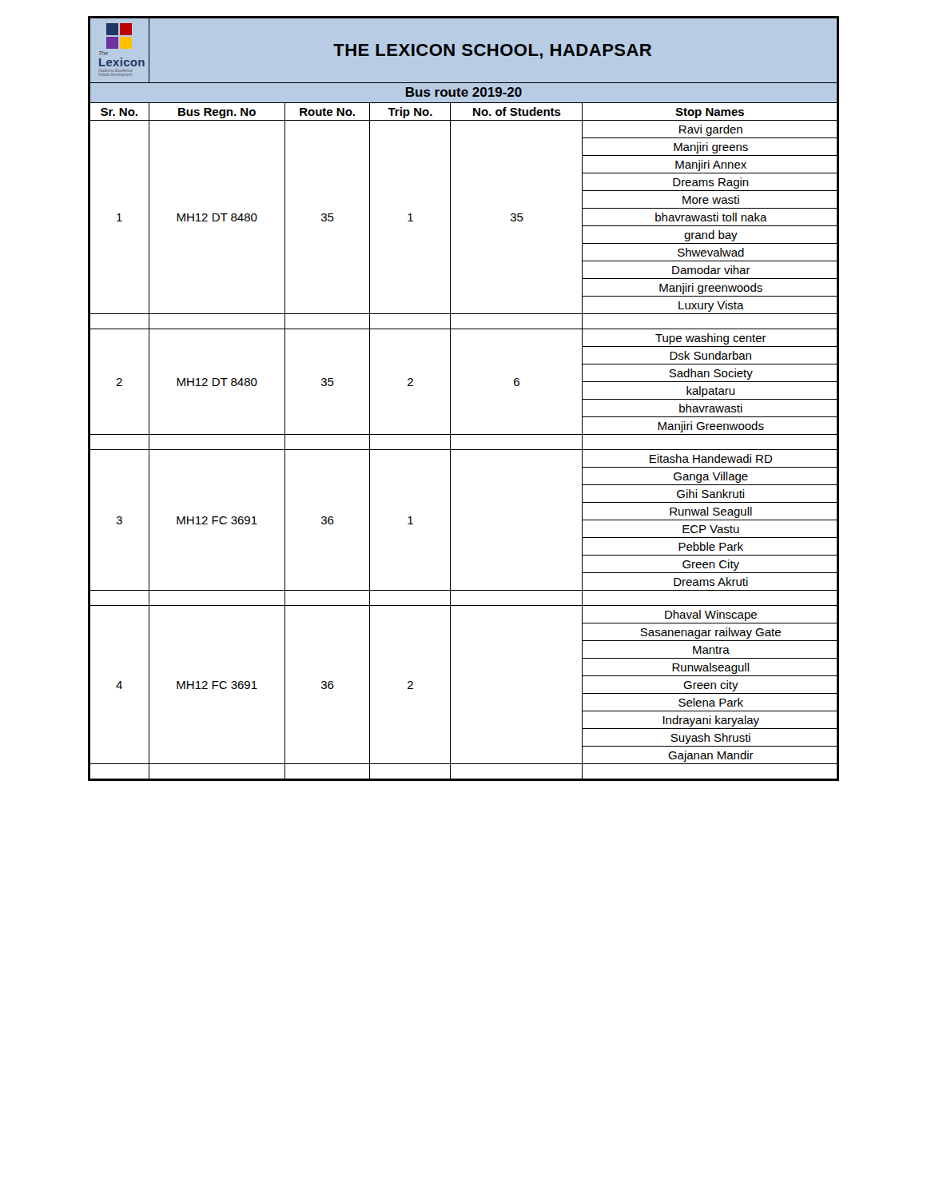| The Lexicon Academic Excellence Holistic Development | THE LEXICON SCHOOL, HADAPSAR |
| Bus route 2019-20 |
| Sr. No. | Bus Regn. No | Route No. | Trip No. | No. of Students | Stop Names |
| 1 | MH12 DT 8480 | 35 | 1 | 35 | Ravi garden |
| Manjiri greens |
| Manjiri Annex |
| Dreams Ragin |
| More wasti |
| bhavrawasti toll naka |
| grand bay |
| Shwevalwad |
| Damodar vihar |
| Manjiri greenwoods |
| Luxury Vista |
| 2 | MH12 DT 8480 | 35 | 2 | 6 | Tupe washing center |
| Dsk Sundarban |
| Sadhan Society |
| kalpataru |
| bhavrawasti |
| Manjiri Greenwoods |
| 3 | MH12 FC 3691 | 36 | 1 | | Eitasha Handewadi RD |
| Ganga Village |
| Gihi Sankruti |
| Runwal Seagull |
| ECP Vastu |
| Pebble Park |
| Green City |
| Dreams Akruti |
| 4 | MH12 FC 3691 | 36 | 2 | | Dhaval Winscape |
| Sasanenagar railway Gate |
| Mantra |
| Runwalseagull |
| Green city |
| Selena Park |
| Indrayani karyalay |
| Suyash Shrusti |
| Gajanan Mandir |